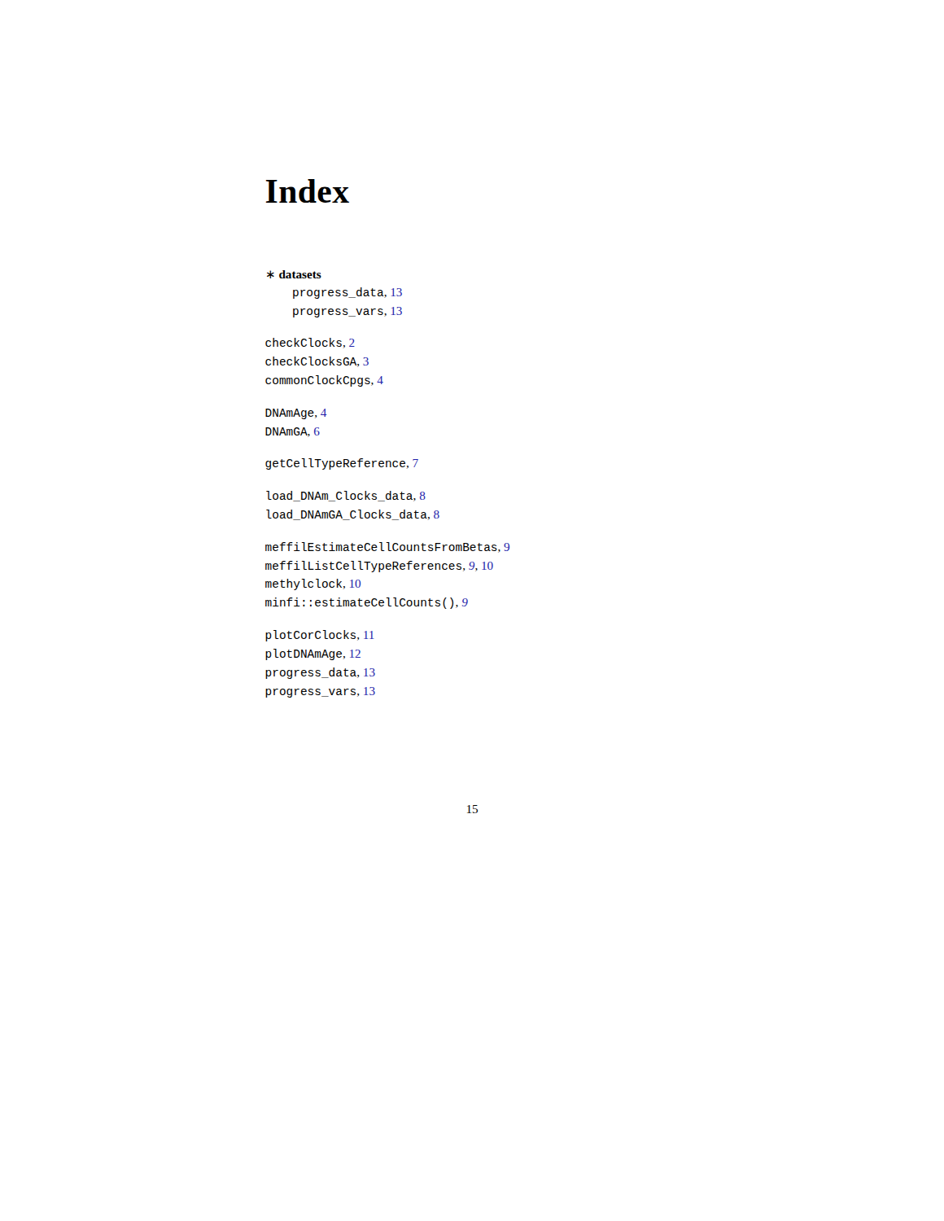Index
∗ datasets
progress_data, 13
progress_vars, 13
checkClocks, 2
checkClocksGA, 3
commonClockCpgs, 4
DNAmAge, 4
DNAmGA, 6
getCellTypeReference, 7
load_DNAm_Clocks_data, 8
load_DNAmGA_Clocks_data, 8
meffilEstimateCellCountsFromBetas, 9
meffilListCellTypeReferences, 9, 10
methylclock, 10
minfi::estimateCellCounts(), 9
plotCorClocks, 11
plotDNAmAge, 12
progress_data, 13
progress_vars, 13
15